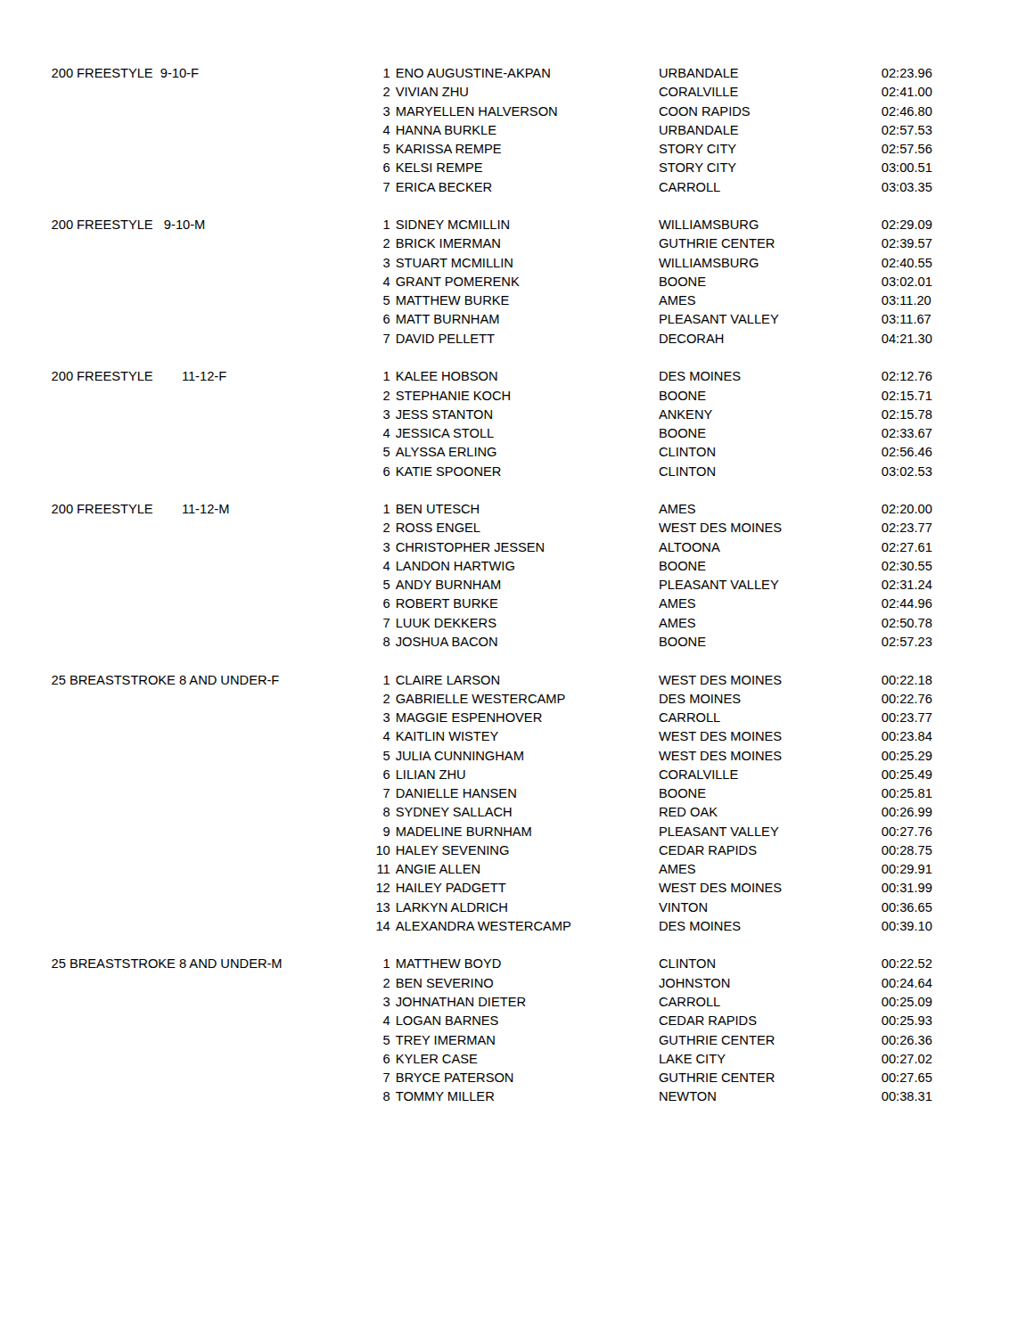| 200 FREESTYLE 9-10-F | 1 | ENO AUGUSTINE-AKPAN | URBANDALE | 02:23.96 |
| | 2 | VIVIAN ZHU | CORALVILLE | 02:41.00 |
| | 3 | MARYELLEN HALVERSON | COON RAPIDS | 02:46.80 |
| | 4 | HANNA BURKLE | URBANDALE | 02:57.53 |
| | 5 | KARISSA REMPE | STORY CITY | 02:57.56 |
| | 6 | KELSI REMPE | STORY CITY | 03:00.51 |
| | 7 | ERICA BECKER | CARROLL | 03:03.35 |
| 200 FREESTYLE 9-10-M | 1 | SIDNEY MCMILLIN | WILLIAMSBURG | 02:29.09 |
| | 2 | BRICK IMERMAN | GUTHRIE CENTER | 02:39.57 |
| | 3 | STUART MCMILLIN | WILLIAMSBURG | 02:40.55 |
| | 4 | GRANT POMERENK | BOONE | 03:02.01 |
| | 5 | MATTHEW BURKE | AMES | 03:11.20 |
| | 6 | MATT BURNHAM | PLEASANT VALLEY | 03:11.67 |
| | 7 | DAVID PELLETT | DECORAH | 04:21.30 |
| 200 FREESTYLE 11-12-F | 1 | KALEE HOBSON | DES MOINES | 02:12.76 |
| | 2 | STEPHANIE KOCH | BOONE | 02:15.71 |
| | 3 | JESS STANTON | ANKENY | 02:15.78 |
| | 4 | JESSICA STOLL | BOONE | 02:33.67 |
| | 5 | ALYSSA ERLING | CLINTON | 02:56.46 |
| | 6 | KATIE SPOONER | CLINTON | 03:02.53 |
| 200 FREESTYLE 11-12-M | 1 | BEN UTESCH | AMES | 02:20.00 |
| | 2 | ROSS ENGEL | WEST DES MOINES | 02:23.77 |
| | 3 | CHRISTOPHER JESSEN | ALTOONA | 02:27.61 |
| | 4 | LANDON HARTWIG | BOONE | 02:30.55 |
| | 5 | ANDY BURNHAM | PLEASANT VALLEY | 02:31.24 |
| | 6 | ROBERT BURKE | AMES | 02:44.96 |
| | 7 | LUUK DEKKERS | AMES | 02:50.78 |
| | 8 | JOSHUA BACON | BOONE | 02:57.23 |
| 25 BREASTSTROKE 8 AND UNDER-F | 1 | CLAIRE LARSON | WEST DES MOINES | 00:22.18 |
| | 2 | GABRIELLE WESTERCAMP | DES MOINES | 00:22.76 |
| | 3 | MAGGIE ESPENHOVER | CARROLL | 00:23.77 |
| | 4 | KAITLIN WISTEY | WEST DES MOINES | 00:23.84 |
| | 5 | JULIA CUNNINGHAM | WEST DES MOINES | 00:25.29 |
| | 6 | LILIAN ZHU | CORALVILLE | 00:25.49 |
| | 7 | DANIELLE HANSEN | BOONE | 00:25.81 |
| | 8 | SYDNEY SALLACH | RED OAK | 00:26.99 |
| | 9 | MADELINE BURNHAM | PLEASANT VALLEY | 00:27.76 |
| | 10 | HALEY SEVENING | CEDAR RAPIDS | 00:28.75 |
| | 11 | ANGIE ALLEN | AMES | 00:29.91 |
| | 12 | HAILEY PADGETT | WEST DES MOINES | 00:31.99 |
| | 13 | LARKYN ALDRICH | VINTON | 00:36.65 |
| | 14 | ALEXANDRA WESTERCAMP | DES MOINES | 00:39.10 |
| 25 BREASTSTROKE 8 AND UNDER-M | 1 | MATTHEW BOYD | CLINTON | 00:22.52 |
| | 2 | BEN SEVERINO | JOHNSTON | 00:24.64 |
| | 3 | JOHNATHAN DIETER | CARROLL | 00:25.09 |
| | 4 | LOGAN BARNES | CEDAR RAPIDS | 00:25.93 |
| | 5 | TREY IMERMAN | GUTHRIE CENTER | 00:26.36 |
| | 6 | KYLER CASE | LAKE CITY | 00:27.02 |
| | 7 | BRYCE PATERSON | GUTHRIE CENTER | 00:27.65 |
| | 8 | TOMMY MILLER | NEWTON | 00:38.31 |